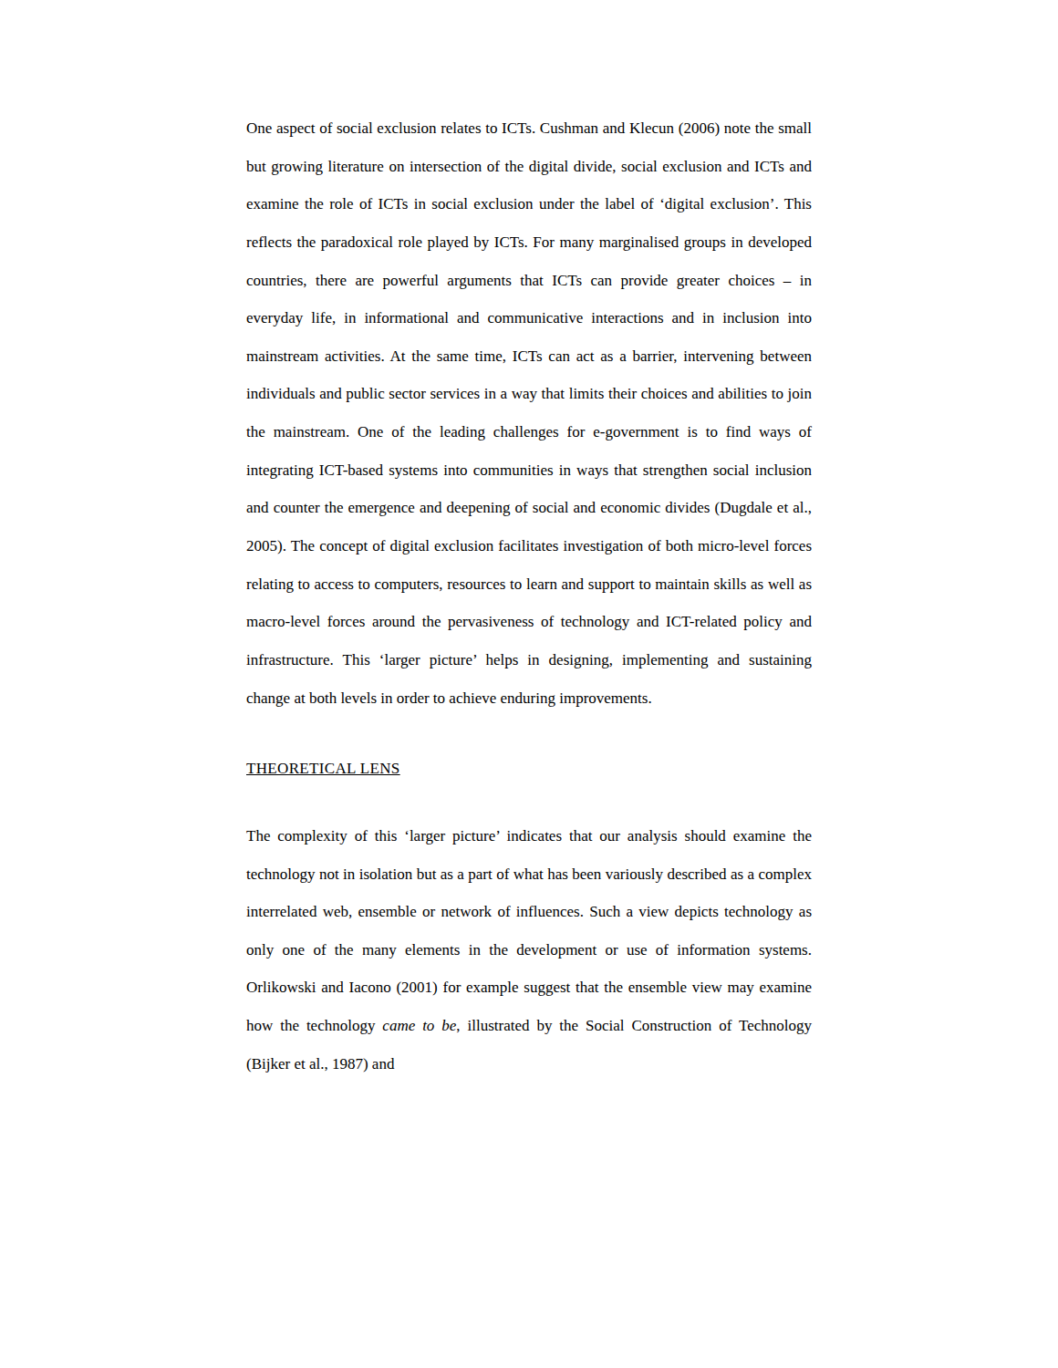One aspect of social exclusion relates to ICTs. Cushman and Klecun (2006) note the small but growing literature on intersection of the digital divide, social exclusion and ICTs and examine the role of ICTs in social exclusion under the label of ‘digital exclusion’. This reflects the paradoxical role played by ICTs. For many marginalised groups in developed countries, there are powerful arguments that ICTs can provide greater choices – in everyday life, in informational and communicative interactions and in inclusion into mainstream activities. At the same time, ICTs can act as a barrier, intervening between individuals and public sector services in a way that limits their choices and abilities to join the mainstream. One of the leading challenges for e-government is to find ways of integrating ICT-based systems into communities in ways that strengthen social inclusion and counter the emergence and deepening of social and economic divides (Dugdale et al., 2005). The concept of digital exclusion facilitates investigation of both micro-level forces relating to access to computers, resources to learn and support to maintain skills as well as macro-level forces around the pervasiveness of technology and ICT-related policy and infrastructure. This ‘larger picture’ helps in designing, implementing and sustaining change at both levels in order to achieve enduring improvements.
THEORETICAL LENS
The complexity of this ‘larger picture’ indicates that our analysis should examine the technology not in isolation but as a part of what has been variously described as a complex interrelated web, ensemble or network of influences. Such a view depicts technology as only one of the many elements in the development or use of information systems. Orlikowski and Iacono (2001) for example suggest that the ensemble view may examine how the technology came to be, illustrated by the Social Construction of Technology (Bijker et al., 1987) and